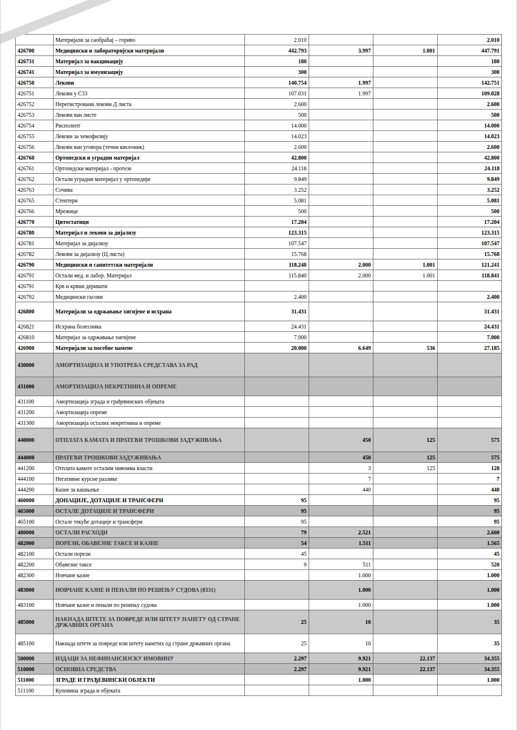| | Материјали за саобраћај – гориво | 2.010 | | | 2.010 |
| 426700 | Медицински и лабораторијски материјали | 442.793 | 3.997 | 1.001 | 447.791 |
| 426731 | Материјал за вакцинацију | 180 | | | 180 |
| 426741 | Материјал за имунизацију | 300 | | | 300 |
| 426750 | Лекови | 140.754 | 1.997 | | 142.751 |
| 426751 | Лекови у С33 | 107.031 | 1.997 | | 109.028 |
| 426752 | Нерегистровани лекови Д листа | 2.600 | | | 2.600 |
| 426753 | Лекови ван листе | 500 | | | 500 |
| 426754 | Рисполепт | 14.000 | | | 14.000 |
| 426755 | Лекови за хемофилију | 14.023 | | | 14.023 |
| 426756 | Лекови ван уговора (течни кисеоник) | 2.600 | | | 2.600 |
| 426760 | Ортопедски и уградни материјал | 42.800 | | | 42.800 |
| 426761 | Ортопедски материјал - протезе | 24.118 | | | 24.118 |
| 426762 | Остали уградни материјал у ортопедији | 9.849 | | | 9.849 |
| 426763 | Сочива | 3.252 | | | 3.252 |
| 426765 | Стентери | 5.081 | | | 5.081 |
| 426766 | Мрежице | 500 | | | 500 |
| 426770 | Цитостатици | 17.204 | | | 17.204 |
| 426780 | Материјал и лекови за дијализу | 123.315 | | | 123.315 |
| 426781 | Материјал за дијализу | 107.547 | | | 107.547 |
| 426782 | Лекови за дијализу (Ц листа) | 15.768 | | | 15.768 |
| 426790 | Медицински и санитетски материјали | 118.240 | 2.000 | 1.001 | 121.241 |
| 426791 | Остали мед. и лабор. Материјал | 115.840 | 2.000 | 1.001 | 118.841 |
| 426791 | Крв и крвни деривати | | | | |
| 426792 | Медицински гасови | 2.400 | | | 2.400 |
| 426800 | Материјали за одржавање хигијене и исхрана | 31.431 | | | 31.431 |
| 426821 | Исхрана болесника | 24.431 | | | 24.431 |
| 426810 | Материјал за одржавање хигијене | 7.000 | | | 7.000 |
| 426900 | Материјали за посебне намене | 20.000 | 6.649 | 536 | 27.185 |
| 430000 | АМОРТИЗАЦИЈА И УПОТРЕБА СРЕДСТАВА ЗА РАД | | | | |
| 431000 | АМОРТИЗАЦИЈА НЕКРЕТНИНА И ОПРЕМЕ | | | | |
| 431100 | Амортизација зграда и грађевинских објеката | | | | |
| 431200 | Амортизација опреме | | | | |
| 431300 | Амортизација осталих некретнина и опреме | | | | |
| 440000 | ОТПЛАТА КАМАТА И ПРАТЕЋИ ТРОШКОВИ ЗАДУЖИВАЊА | | 450 | 125 | 575 |
| 444000 | ПРАТЕЋИ ТРОШКОВИ ЗАДУЖИВАЊА | | 450 | 125 | 575 |
| 441200 | Отплата камате осталим нивоима власти | | 3 | 125 | 128 |
| 444100 | Негативне курсне разлике | | 7 | | 7 |
| 444200 | Казне за кашњење | | 440 | | 440 |
| 460000 | ДОНАЦИЈЕ, ДОТАЦИЈЕ И ТРАНСФЕРИ | 95 | | | 95 |
| 465000 | ОСТАЛЕ ДОТАЦИЈЕ И ТРАНСФЕРИ | 95 | | | 95 |
| 465100 | Остале текуће дотације и трансфери | 95 | | | 95 |
| 480000 | ОСТАЛИ РАСХОДИ | 79 | 2.521 | | 2.600 |
| 482000 | ПОРЕЗИ, ОБАВЕЗНЕ ТАКСЕ И КАЗНЕ | 54 | 1.511 | | 1.565 |
| 482100 | Остали порези | 45 | | | 45 |
| 482200 | Обавезне таксе | 9 | 511 | | 520 |
| 482300 | Новчане казне | | 1.000 | | 1.000 |
| 483000 | НОВЧАНЕ КАЗНЕ И ПЕНАЛИ ПО РЕШЕЊУ СУДОВА (8331) | | 1.000 | | 1.000 |
| 483100 | Новчане казне и пенали по решењу судова | | 1.000 | | 1.000 |
| 485000 | НАКНАДА ШТЕТЕ ЗА ПОВРЕДЕ ИЛИ ШТЕТУ НАНЕТУ ОД СТРАНЕ ДРЖАВНИХ ОРГАНА | 25 | 10 | | 35 |
| 485100 | Накнада штете за повреде или штету нанетих од стране државних органа | 25 | 10 | | 35 |
| 500000 | ИЗДАЦИ ЗА НЕФИНАНСИЈСКУ ИМОВИНУ | 2.297 | 9.921 | 22.137 | 34.355 |
| 510000 | ОСНОВНА СРЕДСТВА | 2.297 | 9.921 | 22.137 | 34.355 |
| 511000 | ЗГРАДЕ И ГРАЂЕВИНСКИ ОБЈЕКТИ | | 1.000 | | 1.000 |
| 511100 | Куповина зграда и објеката | | | | |